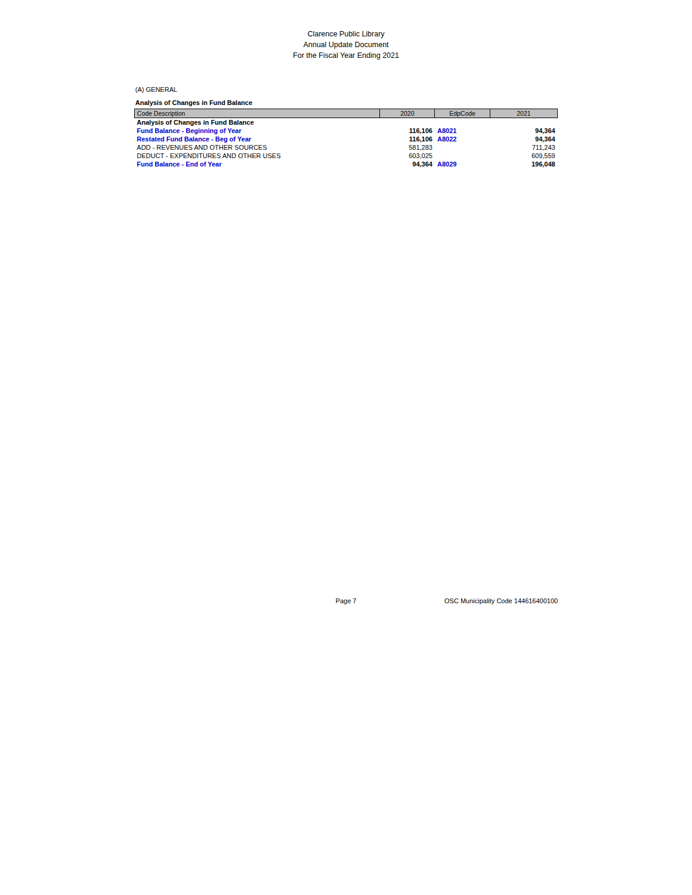Clarence Public Library
Annual Update Document
For the Fiscal Year Ending 2021
(A) GENERAL
Analysis of Changes in Fund Balance
| Code Description | 2020 | EdpCode | 2021 |
| --- | --- | --- | --- |
| Analysis of Changes in Fund Balance | | | |
| Fund Balance - Beginning of Year | 116,106 | A8021 | 94,364 |
| Restated Fund Balance - Beg of Year | 116,106 | A8022 | 94,364 |
| ADD - REVENUES AND OTHER SOURCES | 581,283 | | 711,243 |
| DEDUCT - EXPENDITURES AND OTHER USES | 603,025 | | 609,559 |
| Fund Balance - End of Year | 94,364 | A8029 | 196,048 |
Page 7
OSC Municipality Code 144616400100